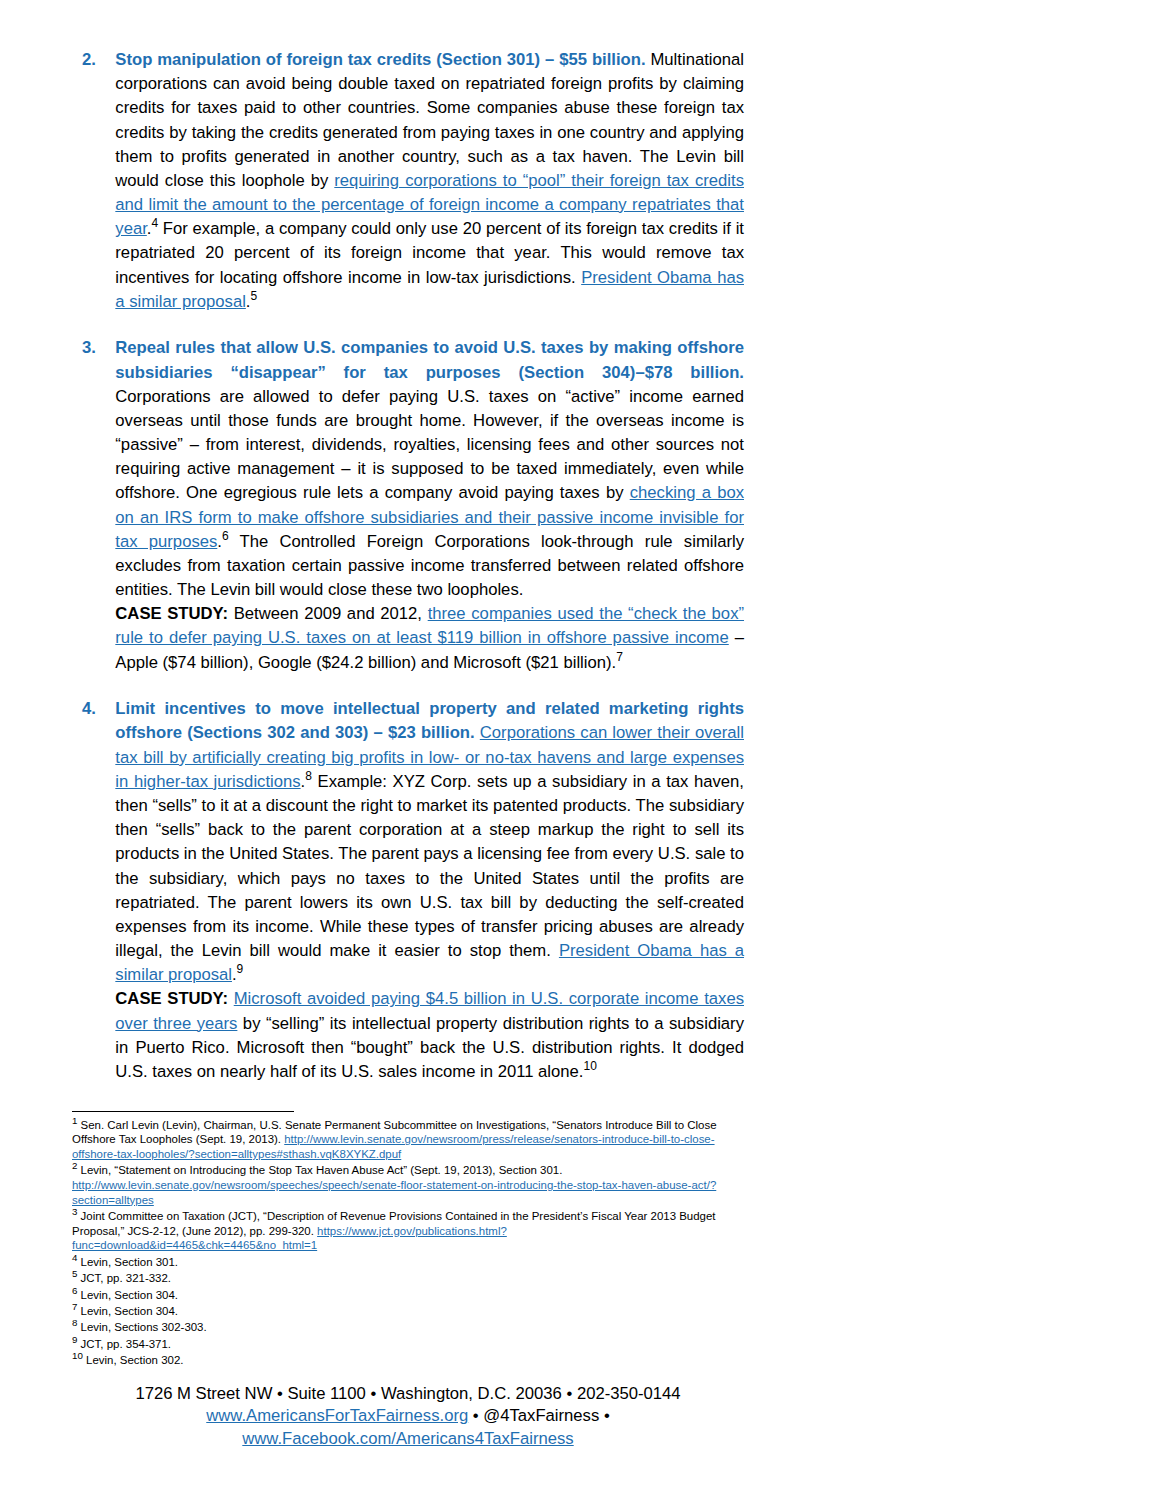Stop manipulation of foreign tax credits (Section 301) – $55 billion. Multinational corporations can avoid being double taxed on repatriated foreign profits by claiming credits for taxes paid to other countries. Some companies abuse these foreign tax credits by taking the credits generated from paying taxes in one country and applying them to profits generated in another country, such as a tax haven. The Levin bill would close this loophole by requiring corporations to “pool” their foreign tax credits and limit the amount to the percentage of foreign income a company repatriates that year.4 For example, a company could only use 20 percent of its foreign tax credits if it repatriated 20 percent of its foreign income that year. This would remove tax incentives for locating offshore income in low-tax jurisdictions. President Obama has a similar proposal.5
Repeal rules that allow U.S. companies to avoid U.S. taxes by making offshore subsidiaries “disappear” for tax purposes (Section 304)–$78 billion. Corporations are allowed to defer paying U.S. taxes on “active” income earned overseas until those funds are brought home. However, if the overseas income is “passive” – from interest, dividends, royalties, licensing fees and other sources not requiring active management – it is supposed to be taxed immediately, even while offshore. One egregious rule lets a company avoid paying taxes by checking a box on an IRS form to make offshore subsidiaries and their passive income invisible for tax purposes.6 The Controlled Foreign Corporations look-through rule similarly excludes from taxation certain passive income transferred between related offshore entities. The Levin bill would close these two loopholes.
CASE STUDY: Between 2009 and 2012, three companies used the “check the box” rule to defer paying U.S. taxes on at least $119 billion in offshore passive income – Apple ($74 billion), Google ($24.2 billion) and Microsoft ($21 billion).7
Limit incentives to move intellectual property and related marketing rights offshore (Sections 302 and 303) – $23 billion. Corporations can lower their overall tax bill by artificially creating big profits in low- or no-tax havens and large expenses in higher-tax jurisdictions.8 Example: XYZ Corp. sets up a subsidiary in a tax haven, then “sells” to it at a discount the right to market its patented products. The subsidiary then “sells” back to the parent corporation at a steep markup the right to sell its products in the United States. The parent pays a licensing fee from every U.S. sale to the subsidiary, which pays no taxes to the United States until the profits are repatriated. The parent lowers its own U.S. tax bill by deducting the self-created expenses from its income. While these types of transfer pricing abuses are already illegal, the Levin bill would make it easier to stop them. President Obama has a similar proposal.9
CASE STUDY: Microsoft avoided paying $4.5 billion in U.S. corporate income taxes over three years by “selling” its intellectual property distribution rights to a subsidiary in Puerto Rico. Microsoft then “bought” back the U.S. distribution rights. It dodged U.S. taxes on nearly half of its U.S. sales income in 2011 alone.10
1 Sen. Carl Levin (Levin), Chairman, U.S. Senate Permanent Subcommittee on Investigations, “Senators Introduce Bill to Close Offshore Tax Loopholes (Sept. 19, 2013). http://www.levin.senate.gov/newsroom/press/release/senators-introduce-bill-to-close-offshore-tax-loopholes/?section=alltypes#sthash.vqK8XYKZ.dpuf
2 Levin, “Statement on Introducing the Stop Tax Haven Abuse Act” (Sept. 19, 2013), Section 301. http://www.levin.senate.gov/newsroom/speeches/speech/senate-floor-statement-on-introducing-the-stop-tax-haven-abuse-act/?section=alltypes
3 Joint Committee on Taxation (JCT), “Description of Revenue Provisions Contained in the President’s Fiscal Year 2013 Budget Proposal,” JCS-2-12, (June 2012), pp. 299-320. https://www.jct.gov/publications.html?func=download&id=4465&chk=4465&no_html=1
4 Levin, Section 301.
5 JCT, pp. 321-332.
6 Levin, Section 304.
7 Levin, Section 304.
8 Levin, Sections 302-303.
9 JCT, pp. 354-371.
10 Levin, Section 302.
1726 M Street NW • Suite 1100 • Washington, D.C. 20036 • 202-350-0144
www.AmericansForTaxFairness.org • @4TaxFairness • www.Facebook.com/Americans4TaxFairness